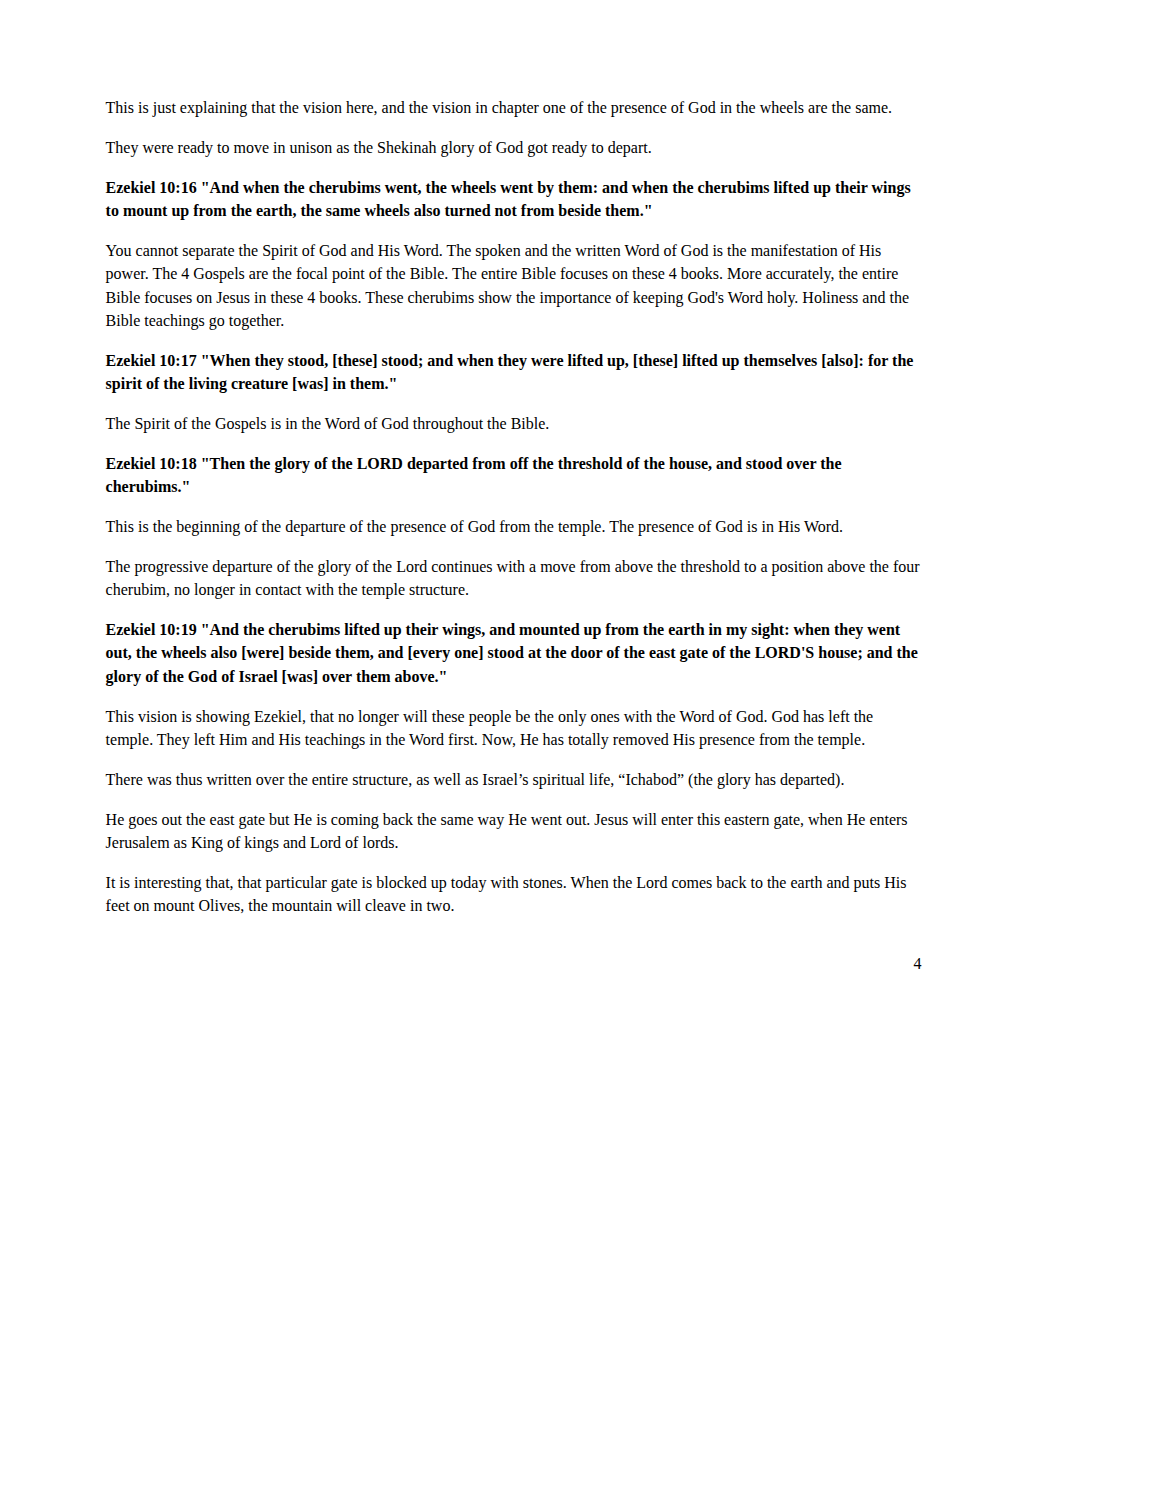This is just explaining that the vision here, and the vision in chapter one of the presence of God in the wheels are the same.
They were ready to move in unison as the Shekinah glory of God got ready to depart.
Ezekiel 10:16 "And when the cherubims went, the wheels went by them: and when the cherubims lifted up their wings to mount up from the earth, the same wheels also turned not from beside them."
You cannot separate the Spirit of God and His Word. The spoken and the written Word of God is the manifestation of His power. The 4 Gospels are the focal point of the Bible. The entire Bible focuses on these 4 books. More accurately, the entire Bible focuses on Jesus in these 4 books. These cherubims show the importance of keeping God's Word holy. Holiness and the Bible teachings go together.
Ezekiel 10:17 "When they stood, [these] stood; and when they were lifted up, [these] lifted up themselves [also]: for the spirit of the living creature [was] in them."
The Spirit of the Gospels is in the Word of God throughout the Bible.
Ezekiel 10:18 "Then the glory of the LORD departed from off the threshold of the house, and stood over the cherubims."
This is the beginning of the departure of the presence of God from the temple. The presence of God is in His Word.
The progressive departure of the glory of the Lord continues with a move from above the threshold to a position above the four cherubim, no longer in contact with the temple structure.
Ezekiel 10:19 "And the cherubims lifted up their wings, and mounted up from the earth in my sight: when they went out, the wheels also [were] beside them, and [every one] stood at the door of the east gate of the LORD'S house; and the glory of the God of Israel [was] over them above."
This vision is showing Ezekiel, that no longer will these people be the only ones with the Word of God. God has left the temple. They left Him and His teachings in the Word first. Now, He has totally removed His presence from the temple.
There was thus written over the entire structure, as well as Israel’s spiritual life, “Ichabod” (the glory has departed).
He goes out the east gate but He is coming back the same way He went out. Jesus will enter this eastern gate, when He enters Jerusalem as King of kings and Lord of lords.
It is interesting that, that particular gate is blocked up today with stones. When the Lord comes back to the earth and puts His feet on mount Olives, the mountain will cleave in two.
4